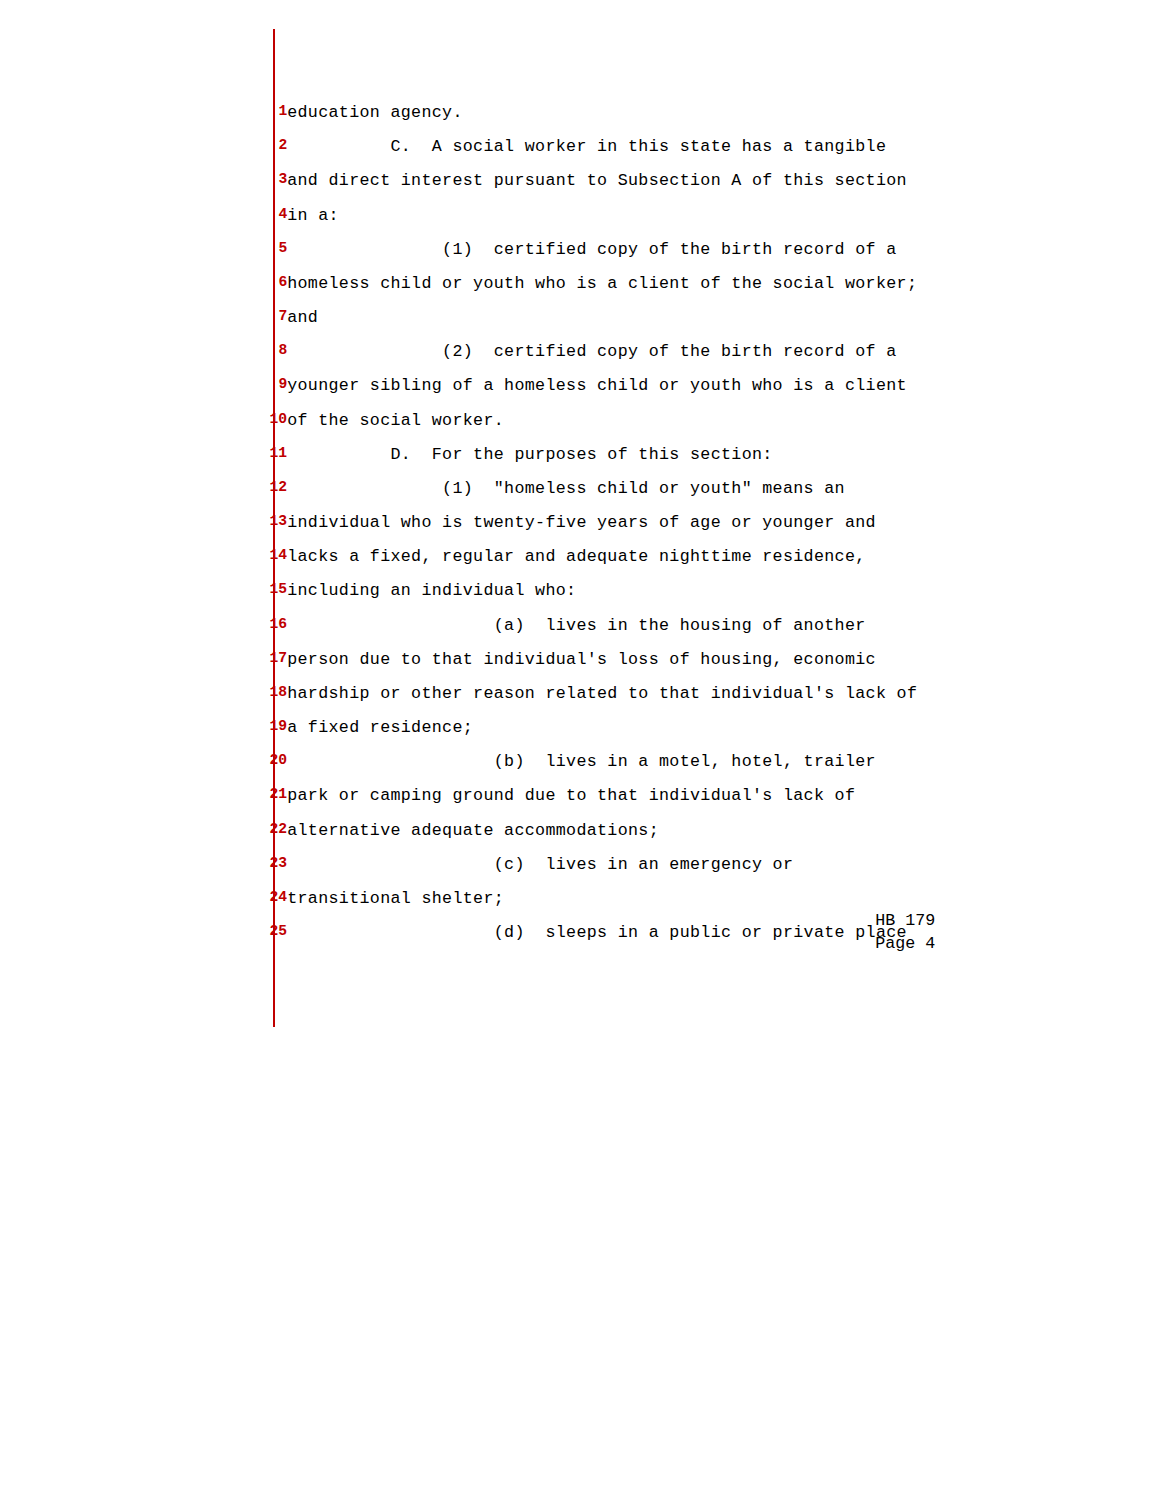| 1 | education agency. |
| 2 | C. A social worker in this state has a tangible |
| 3 | and direct interest pursuant to Subsection A of this section |
| 4 | in a: |
| 5 | (1) certified copy of the birth record of a |
| 6 | homeless child or youth who is a client of the social worker; |
| 7 | and |
| 8 | (2) certified copy of the birth record of a |
| 9 | younger sibling of a homeless child or youth who is a client |
| 10 | of the social worker. |
| 11 | D. For the purposes of this section: |
| 12 | (1) "homeless child or youth" means an |
| 13 | individual who is twenty-five years of age or younger and |
| 14 | lacks a fixed, regular and adequate nighttime residence, |
| 15 | including an individual who: |
| 16 | (a) lives in the housing of another |
| 17 | person due to that individual's loss of housing, economic |
| 18 | hardship or other reason related to that individual's lack of |
| 19 | a fixed residence; |
| 20 | (b) lives in a motel, hotel, trailer |
| 21 | park or camping ground due to that individual's lack of |
| 22 | alternative adequate accommodations; |
| 23 | (c) lives in an emergency or |
| 24 | transitional shelter; |
| 25 | (d) sleeps in a public or private place |
HB 179 Page 4